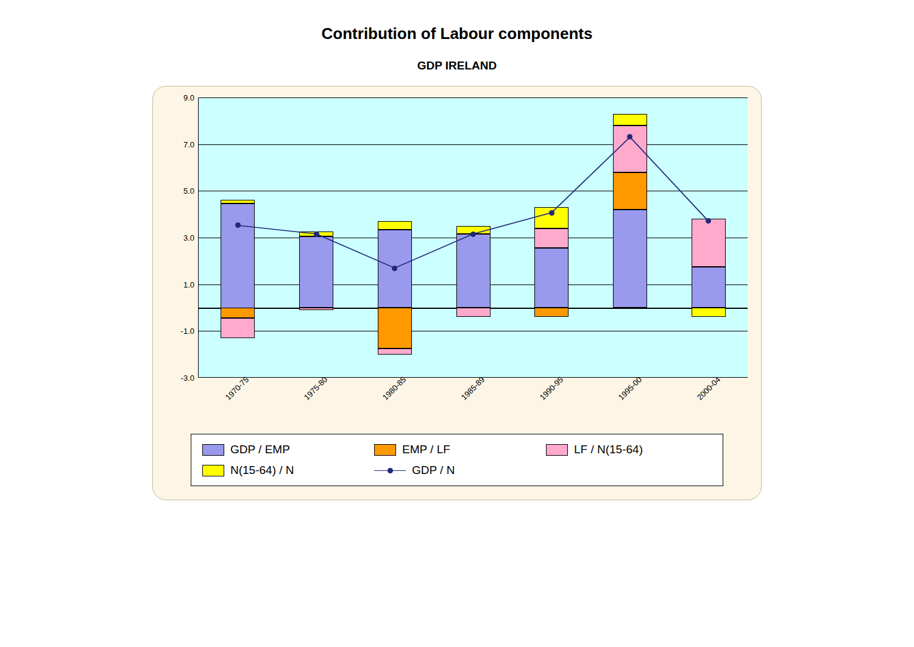Contribution of Labour components
GDP IRELAND
9.0 7.0 5.0 3.0 1.0 -1.0 -3.0
1970-75
1975-80
1980-85
1985-89
1990-95
1995-00
2000-04
GDP / EMP
EMP / LF
LF / N(15-64)
N(15-64) / N
GDP / N